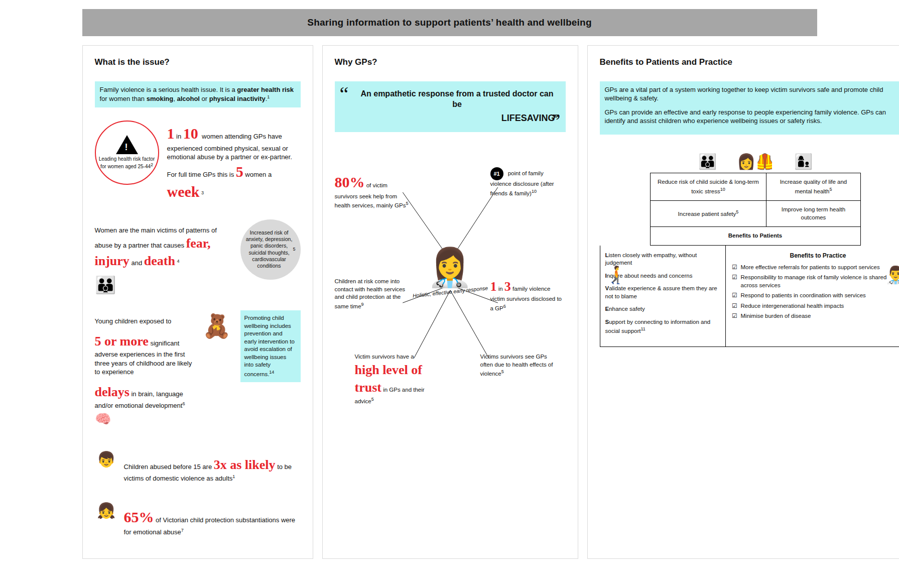Sharing information to support patients’ health and wellbeing
What is the issue?
Family violence is a serious health issue. It is a greater health risk for women than smoking, alcohol or physical inactivity.1
Leading health risk factor for women aged 25-442
1 in 10 women attending GPs have experienced combined physical, sexual or emotional abuse by a partner or ex-partner.
For full time GPs this is 5 women a week 3
Women are the main victims of patterns of abuse by a partner that causes fear, injury and death 4
👪
Increased risk of anxiety, depression, panic disorders, suicidal thoughts, cardiovascular conditions5
Young children exposed to
5 or more significant adverse experiences in the first three years of childhood are likely to experience
delays in brain, language and/or emotional development6 🧠
🧸
Promoting child wellbeing includes prevention and early intervention to avoid escalation of wellbeing issues into safety concerns.14
👦
Children abused before 15 are 3x as likely to be victims of domestic violence as adults1
👧
65% of Victorian child protection substantiations were for emotional abuse7
Why GPs?
“
An empathetic response from a trusted doctor can be LIFESAVING5
”
👩‍⚕️
Holistic, effective early response
80% of victim survivors seek help from health services, mainly GPs5
#1 point of family violence disclosure (after friends & family)10
Children at risk come into contact with health services and child protection at the same time9
1 in 3 family violence victim survivors disclosed to a GP6
Victim survivors have a high level of trust in GPs and their advice5
Victims survivors see GPs often due to health effects of violence5
Benefits to Patients and Practice
GPs are a vital part of a system working together to keep victim survivors safe and promote child wellbeing & safety.
GPs can provide an effective and early response to people experiencing family violence. GPs can identify and assist children who experience wellbeing issues or safety risks.
👪👩‍🦺👩‍👦
| Reduce risk of child suicide & long-term toxic stress 10 | Increase quality of life and mental health 5 |
| Increase patient safety 5 | Improve long term health outcomes |
| Benefits to Patients |
Listen closely with empathy, without judgement
Inquire about needs and concerns
Validate experience & assure them they are not to blame
Enhance safety
Support by connecting to information and social support11
Benefits to Practice
More effective referrals for patients to support services
Responsibility to manage risk of family violence is shared across services
Respond to patients in coordination with services
Reduce intergenerational health impacts
Minimise burden of disease
🚶‍➡️
👨‍⚕️